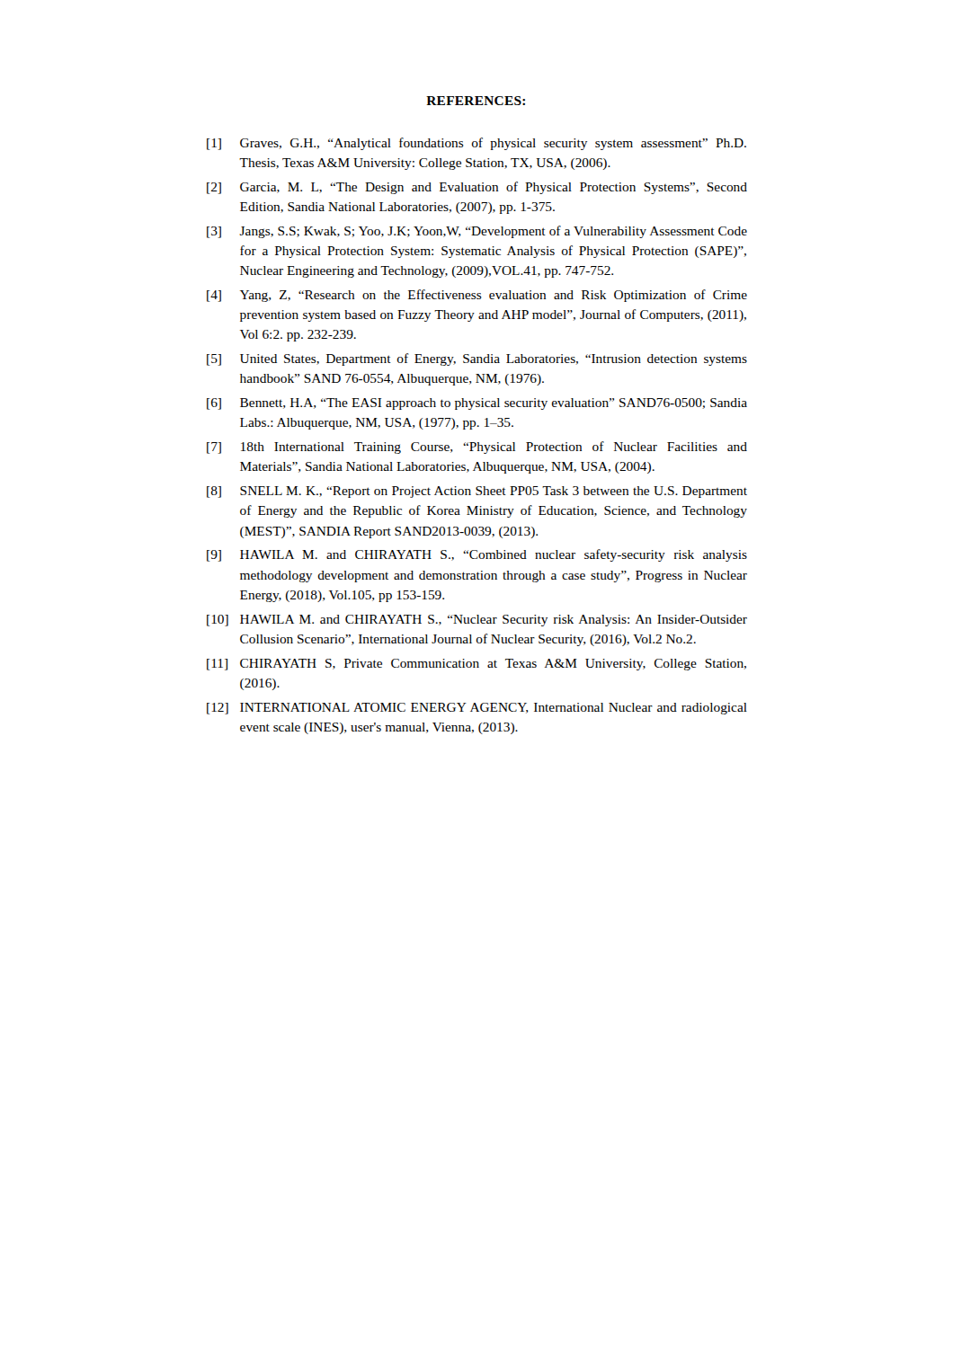REFERENCES:
[1] Graves, G.H., “Analytical foundations of physical security system assessment” Ph.D. Thesis, Texas A&M University: College Station, TX, USA, (2006).
[2] Garcia, M. L, “The Design and Evaluation of Physical Protection Systems”, Second Edition, Sandia National Laboratories, (2007), pp. 1-375.
[3] Jangs, S.S; Kwak, S; Yoo, J.K; Yoon,W, “Development of a Vulnerability Assessment Code for a Physical Protection System: Systematic Analysis of Physical Protection (SAPE)”, Nuclear Engineering and Technology, (2009),VOL.41, pp. 747-752.
[4] Yang, Z, “Research on the Effectiveness evaluation and Risk Optimization of Crime prevention system based on Fuzzy Theory and AHP model”, Journal of Computers, (2011), Vol 6:2. pp. 232-239.
[5] United States, Department of Energy, Sandia Laboratories, “Intrusion detection systems handbook” SAND 76-0554, Albuquerque, NM, (1976).
[6] Bennett, H.A, “The EASI approach to physical security evaluation” SAND76-0500; Sandia Labs.: Albuquerque, NM, USA, (1977), pp. 1–35.
[7] 18th International Training Course, “Physical Protection of Nuclear Facilities and Materials”, Sandia National Laboratories, Albuquerque, NM, USA, (2004).
[8] SNELL M. K., “Report on Project Action Sheet PP05 Task 3 between the U.S. Department of Energy and the Republic of Korea Ministry of Education, Science, and Technology (MEST)”, SANDIA Report SAND2013-0039, (2013).
[9] HAWILA M. and CHIRAYATH S., “Combined nuclear safety-security risk analysis methodology development and demonstration through a case study”, Progress in Nuclear Energy, (2018), Vol.105, pp 153-159.
[10] HAWILA M. and CHIRAYATH S., “Nuclear Security risk Analysis: An Insider-Outsider Collusion Scenario”, International Journal of Nuclear Security, (2016), Vol.2 No.2.
[11] CHIRAYATH S, Private Communication at Texas A&M University, College Station, (2016).
[12] INTERNATIONAL ATOMIC ENERGY AGENCY, International Nuclear and radiological event scale (INES), user's manual, Vienna, (2013).